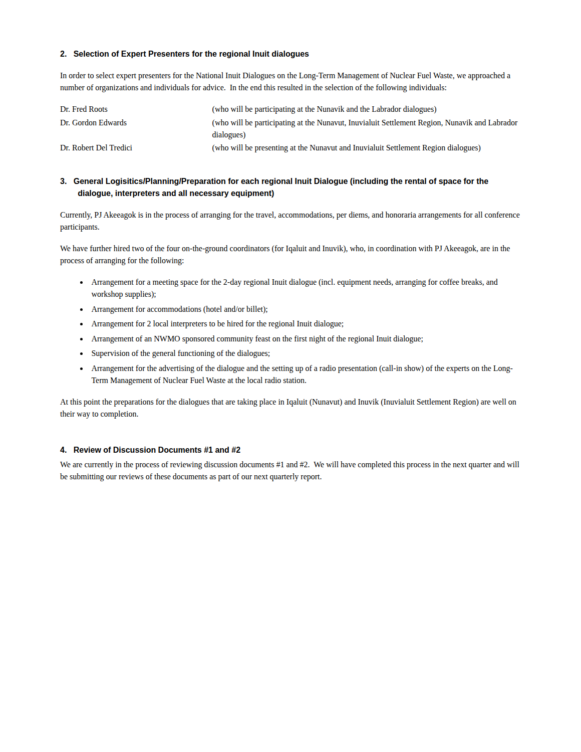2. Selection of Expert Presenters for the regional Inuit dialogues
In order to select expert presenters for the National Inuit Dialogues on the Long-Term Management of Nuclear Fuel Waste, we approached a number of organizations and individuals for advice. In the end this resulted in the selection of the following individuals:
| Dr. Fred Roots | (who will be participating at the Nunavik and the Labrador dialogues) |
| Dr. Gordon Edwards | (who will be participating at the Nunavut, Inuvialuit Settlement Region, Nunavik and Labrador dialogues) |
| Dr. Robert Del Tredici | (who will be presenting at the Nunavut and Inuvialuit Settlement Region dialogues) |
3. General Logisitics/Planning/Preparation for each regional Inuit Dialogue (including the rental of space for the dialogue, interpreters and all necessary equipment)
Currently, PJ Akeeagok is in the process of arranging for the travel, accommodations, per diems, and honoraria arrangements for all conference participants.
We have further hired two of the four on-the-ground coordinators (for Iqaluit and Inuvik), who, in coordination with PJ Akeeagok, are in the process of arranging for the following:
Arrangement for a meeting space for the 2-day regional Inuit dialogue (incl. equipment needs, arranging for coffee breaks, and workshop supplies);
Arrangement for accommodations (hotel and/or billet);
Arrangement for 2 local interpreters to be hired for the regional Inuit dialogue;
Arrangement of an NWMO sponsored community feast on the first night of the regional Inuit dialogue;
Supervision of the general functioning of the dialogues;
Arrangement for the advertising of the dialogue and the setting up of a radio presentation (call-in show) of the experts on the Long-Term Management of Nuclear Fuel Waste at the local radio station.
At this point the preparations for the dialogues that are taking place in Iqaluit (Nunavut) and Inuvik (Inuvialuit Settlement Region) are well on their way to completion.
4. Review of Discussion Documents #1 and #2
We are currently in the process of reviewing discussion documents #1 and #2. We will have completed this process in the next quarter and will be submitting our reviews of these documents as part of our next quarterly report.